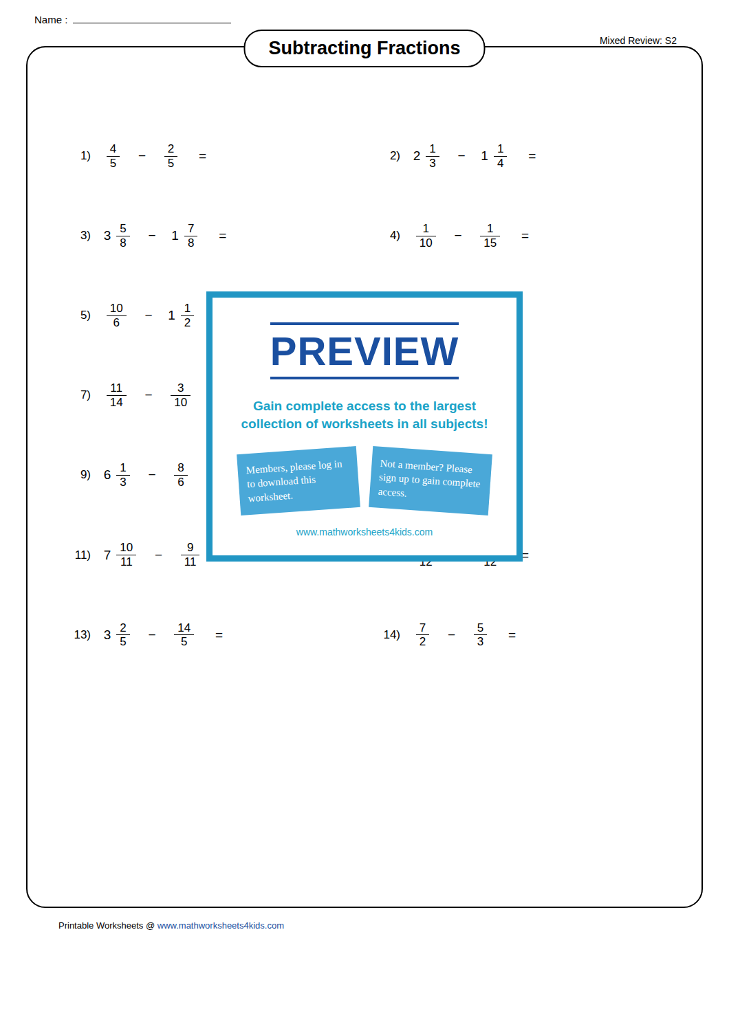Name :
Subtracting Fractions
Mixed Review: S2
| 1) 4 5 − 2 5 = | 2) 2 1 3 − 1 1 4 = |
| 3) 3 5 8 − 1 7 8 = | 4) 1 10 − 1 15 = |
| 5) 10 6 − 1 1 2 | = |
| 7) 11 14 − 3 10 | = |
| 9) 6 1 3 − 8 6 | 3 9 = |
| 11) 7 10 11 − 9 11 = | 12) 13 12 − 8 12 = |
| 13) 3 2 5 − 14 5 = | 14) 7 2 − 5 3 = |
PREVIEW
Gain complete access to the largest
collection of worksheets in all subjects!
Members, please log in to download this worksheet.
Not a member? Please sign up to gain complete access.
www.mathworksheets4kids.com
Printable Worksheets @ www.mathworksheets4kids.com